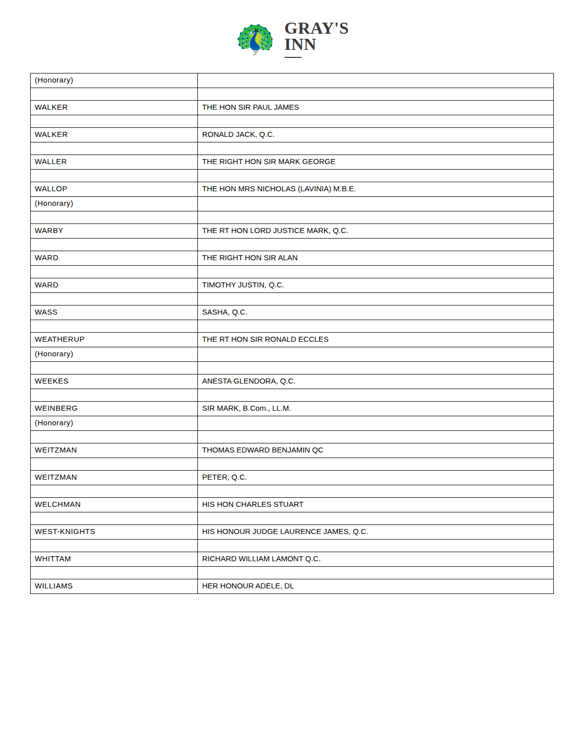🦚
GRAY'S
INN
| (Honorary) | |
| WALKER | THE HON SIR PAUL JAMES |
| WALKER | RONALD JACK, Q.C. |
| WALLER | THE RIGHT HON SIR MARK GEORGE |
| WALLOP | THE HON MRS NICHOLAS (LAVINIA) M.B.E. |
| (Honorary) | |
| WARBY | THE RT HON LORD JUSTICE MARK, Q.C. |
| WARD | THE RIGHT HON SIR ALAN |
| WARD | TIMOTHY JUSTIN, Q.C. |
| WASS | SASHA, Q.C. |
| WEATHERUP | THE RT HON SIR RONALD ECCLES |
| (Honorary) | |
| WEEKES | ANESTA GLENDORA, Q.C. |
| WEINBERG | SIR MARK, B.Com., LL.M. |
| (Honorary) | |
| WEITZMAN | THOMAS EDWARD BENJAMIN QC |
| WEITZMAN | PETER, Q.C. |
| WELCHMAN | HIS HON CHARLES STUART |
| WEST-KNIGHTS | HIS HONOUR JUDGE LAURENCE JAMES, Q.C. |
| WHITTAM | RICHARD WILLIAM LAMONT Q.C. |
| WILLIAMS | HER HONOUR ADELE, DL |